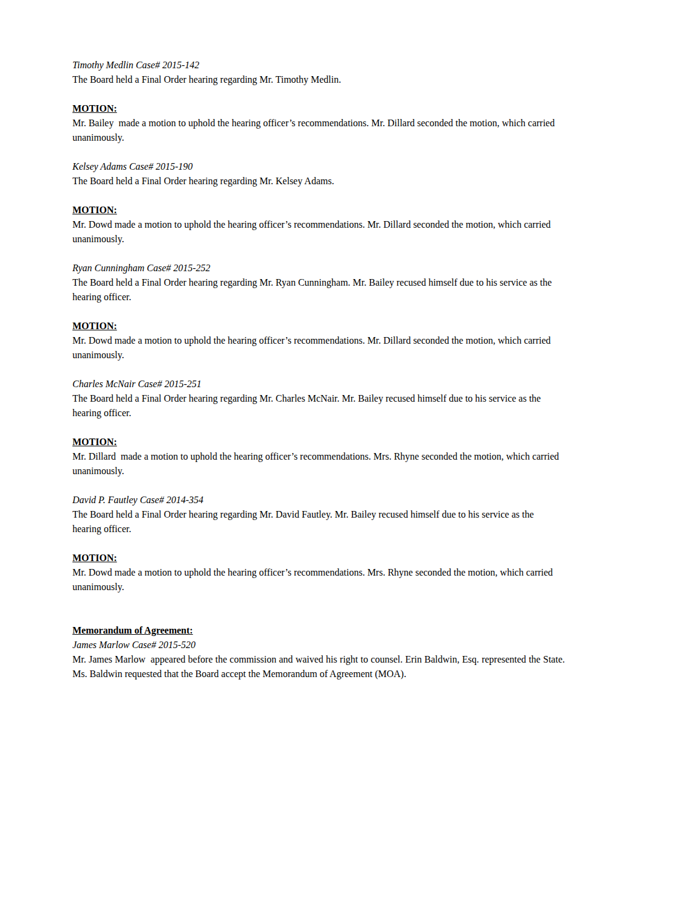Timothy Medlin Case# 2015-142
The Board held a Final Order hearing regarding Mr. Timothy Medlin.
MOTION:
Mr. Bailey made a motion to uphold the hearing officer’s recommendations. Mr. Dillard seconded the motion, which carried unanimously.
Kelsey Adams Case# 2015-190
The Board held a Final Order hearing regarding Mr. Kelsey Adams.
MOTION:
Mr. Dowd made a motion to uphold the hearing officer’s recommendations. Mr. Dillard seconded the motion, which carried unanimously.
Ryan Cunningham Case# 2015-252
The Board held a Final Order hearing regarding Mr. Ryan Cunningham. Mr. Bailey recused himself due to his service as the hearing officer.
MOTION:
Mr. Dowd made a motion to uphold the hearing officer’s recommendations. Mr. Dillard seconded the motion, which carried unanimously.
Charles McNair Case# 2015-251
The Board held a Final Order hearing regarding Mr. Charles McNair. Mr. Bailey recused himself due to his service as the hearing officer.
MOTION:
Mr. Dillard made a motion to uphold the hearing officer’s recommendations. Mrs. Rhyne seconded the motion, which carried unanimously.
David P. Fautley Case# 2014-354
The Board held a Final Order hearing regarding Mr. David Fautley. Mr. Bailey recused himself due to his service as the hearing officer.
MOTION:
Mr. Dowd made a motion to uphold the hearing officer’s recommendations. Mrs. Rhyne seconded the motion, which carried unanimously.
Memorandum of Agreement:
James Marlow Case# 2015-520
Mr. James Marlow appeared before the commission and waived his right to counsel. Erin Baldwin, Esq. represented the State. Ms. Baldwin requested that the Board accept the Memorandum of Agreement (MOA).